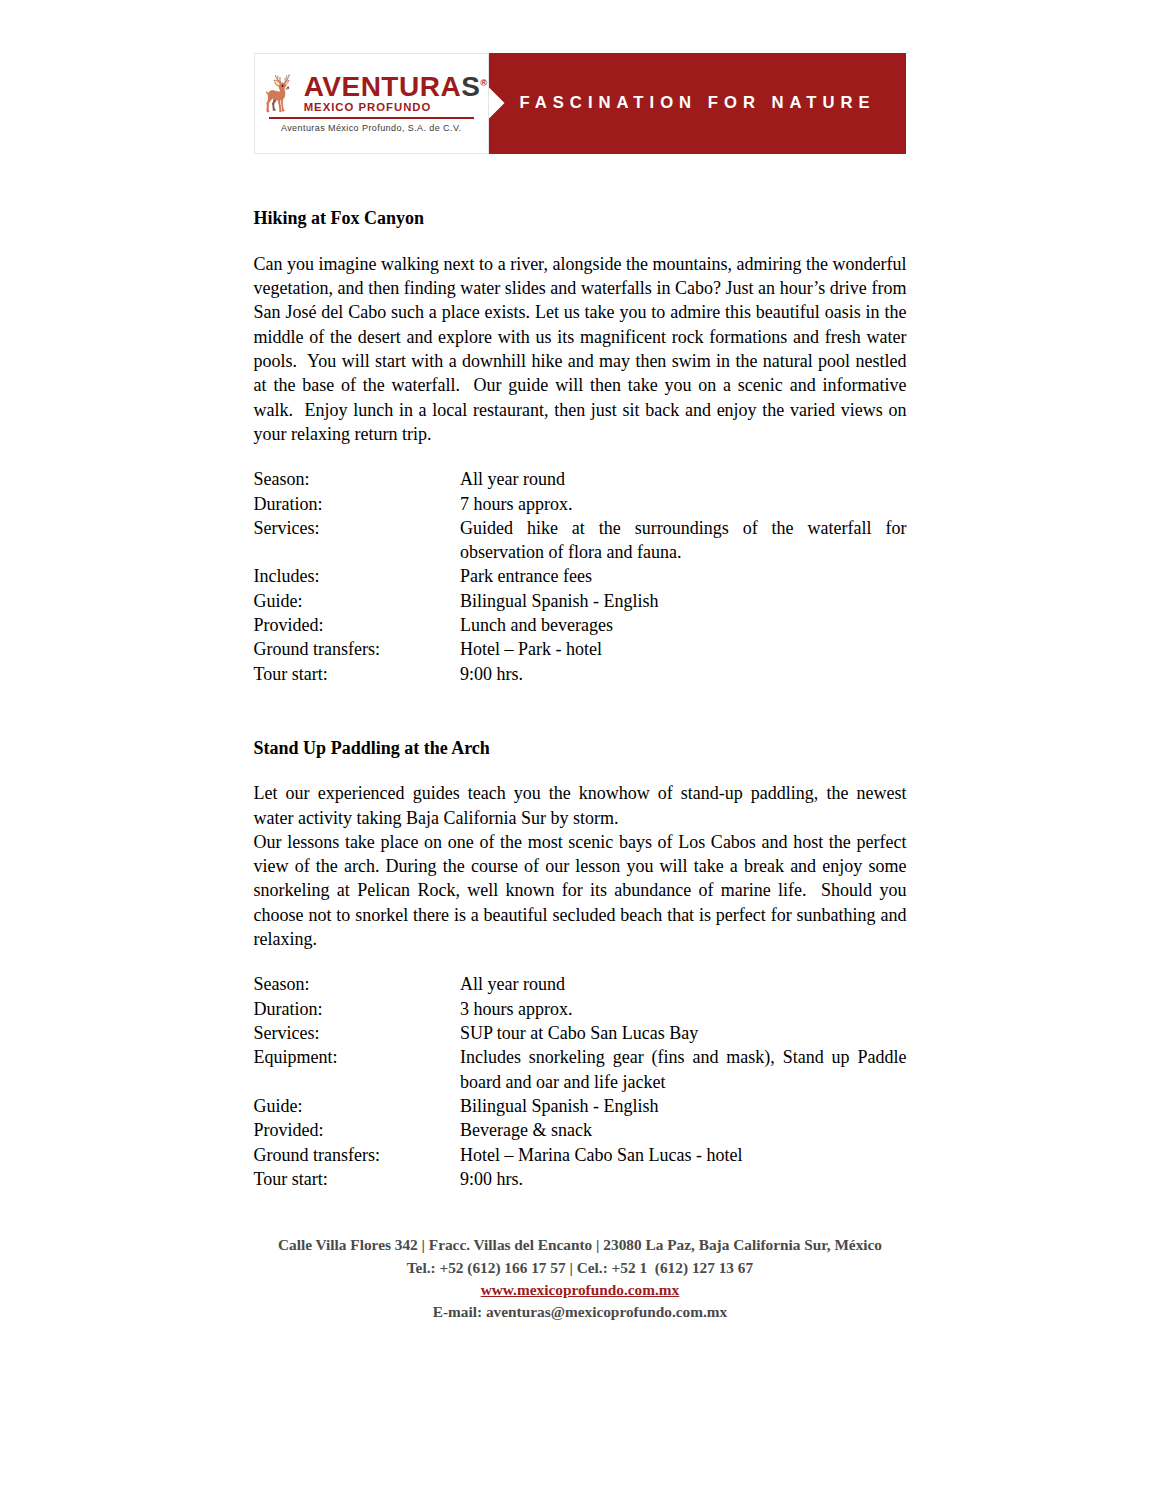🦌
AVENTURAS®
MEXICO PROFUNDO
Aventuras México Profundo, S.A. de C.V.
FASCINATION FOR NATURE
Hiking at Fox Canyon
Can you imagine walking next to a river, alongside the mountains, admiring the wonderful vegetation, and then finding water slides and waterfalls in Cabo? Just an hour’s drive from San José del Cabo such a place exists. Let us take you to admire this beautiful oasis in the middle of the desert and explore with us its magnificent rock formations and fresh water pools. You will start with a downhill hike and may then swim in the natural pool nestled at the base of the waterfall. Our guide will then take you on a scenic and informative walk. Enjoy lunch in a local restaurant, then just sit back and enjoy the varied views on your relaxing return trip.
| Season: | All year round |
| Duration: | 7 hours approx. |
| Services: | Guided hike at the surroundings of the waterfall for observation of flora and fauna. |
| Includes: | Park entrance fees |
| Guide: | Bilingual Spanish - English |
| Provided: | Lunch and beverages |
| Ground transfers: | Hotel – Park - hotel |
| Tour start: | 9:00 hrs. |
Stand Up Paddling at the Arch
Let our experienced guides teach you the knowhow of stand-up paddling, the newest water activity taking Baja California Sur by storm.
Our lessons take place on one of the most scenic bays of Los Cabos and host the perfect view of the arch. During the course of our lesson you will take a break and enjoy some snorkeling at Pelican Rock, well known for its abundance of marine life. Should you choose not to snorkel there is a beautiful secluded beach that is perfect for sunbathing and relaxing.
| Season: | All year round |
| Duration: | 3 hours approx. |
| Services: | SUP tour at Cabo San Lucas Bay |
| Equipment: | Includes snorkeling gear (fins and mask), Stand up Paddle board and oar and life jacket |
| Guide: | Bilingual Spanish - English |
| Provided: | Beverage & snack |
| Ground transfers: | Hotel – Marina Cabo San Lucas - hotel |
| Tour start: | 9:00 hrs. |
Calle Villa Flores 342 | Fracc. Villas del Encanto | 23080 La Paz, Baja California Sur, México
Tel.: +52 (612) 166 17 57 | Cel.: +52 1 (612) 127 13 67
www.mexicoprofundo.com.mx
E-mail: aventuras@mexicoprofundo.com.mx